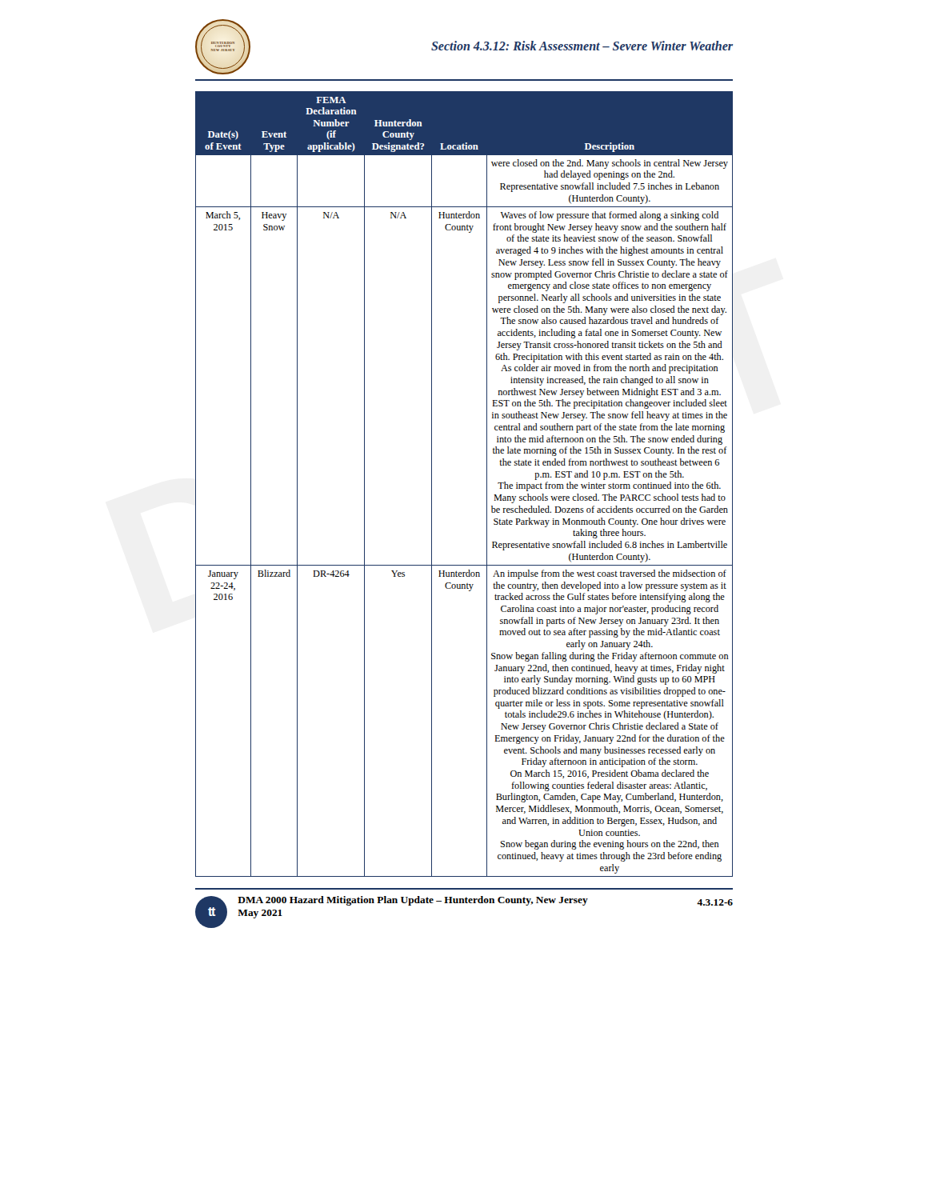HUNTERDON
COUNTY
NEW JERSEY
Section 4.3.12: Risk Assessment – Severe Winter Weather
DRAFT
| Date(s) of Event | Event Type | FEMA Declaration Number (if applicable) | Hunterdon County Designated? | Location | Description |
| --- | --- | --- | --- | --- | --- |
| | | | | | were closed on the 2nd. Many schools in central New Jersey had delayed openings on the 2nd. Representative snowfall included 7.5 inches in Lebanon (Hunterdon County). |
| March 5, 2015 | Heavy Snow | N/A | N/A | Hunterdon County | Waves of low pressure that formed along a sinking cold front brought New Jersey heavy snow and the southern half of the state its heaviest snow of the season. Snowfall averaged 4 to 9 inches with the highest amounts in central New Jersey. Less snow fell in Sussex County. The heavy snow prompted Governor Chris Christie to declare a state of emergency and close state offices to non emergency personnel. Nearly all schools and universities in the state were closed on the 5th. Many were also closed the next day. The snow also caused hazardous travel and hundreds of accidents, including a fatal one in Somerset County. New Jersey Transit cross-honored transit tickets on the 5th and 6th. Precipitation with this event started as rain on the 4th. As colder air moved in from the north and precipitation intensity increased, the rain changed to all snow in northwest New Jersey between Midnight EST and 3 a.m. EST on the 5th. The precipitation changeover included sleet in southeast New Jersey. The snow fell heavy at times in the central and southern part of the state from the late morning into the mid afternoon on the 5th. The snow ended during the late morning of the 15th in Sussex County. In the rest of the state it ended from northwest to southeast between 6 p.m. EST and 10 p.m. EST on the 5th. The impact from the winter storm continued into the 6th. Many schools were closed. The PARCC school tests had to be rescheduled. Dozens of accidents occurred on the Garden State Parkway in Monmouth County. One hour drives were taking three hours. Representative snowfall included 6.8 inches in Lambertville (Hunterdon County). |
| January 22-24, 2016 | Blizzard | DR-4264 | Yes | Hunterdon County | An impulse from the west coast traversed the midsection of the country, then developed into a low pressure system as it tracked across the Gulf states before intensifying along the Carolina coast into a major nor'easter, producing record snowfall in parts of New Jersey on January 23rd. It then moved out to sea after passing by the mid-Atlantic coast early on January 24th. Snow began falling during the Friday afternoon commute on January 22nd, then continued, heavy at times, Friday night into early Sunday morning. Wind gusts up to 60 MPH produced blizzard conditions as visibilities dropped to one-quarter mile or less in spots. Some representative snowfall totals include29.6 inches in Whitehouse (Hunterdon). New Jersey Governor Chris Christie declared a State of Emergency on Friday, January 22nd for the duration of the event. Schools and many businesses recessed early on Friday afternoon in anticipation of the storm. On March 15, 2016, President Obama declared the following counties federal disaster areas: Atlantic, Burlington, Camden, Cape May, Cumberland, Hunterdon, Mercer, Middlesex, Monmouth, Morris, Ocean, Somerset, and Warren, in addition to Bergen, Essex, Hudson, and Union counties. Snow began during the evening hours on the 22nd, then continued, heavy at times through the 23rd before ending early |
tt
DMA 2000 Hazard Mitigation Plan Update – Hunterdon County, New Jersey
May 2021
4.3.12-6